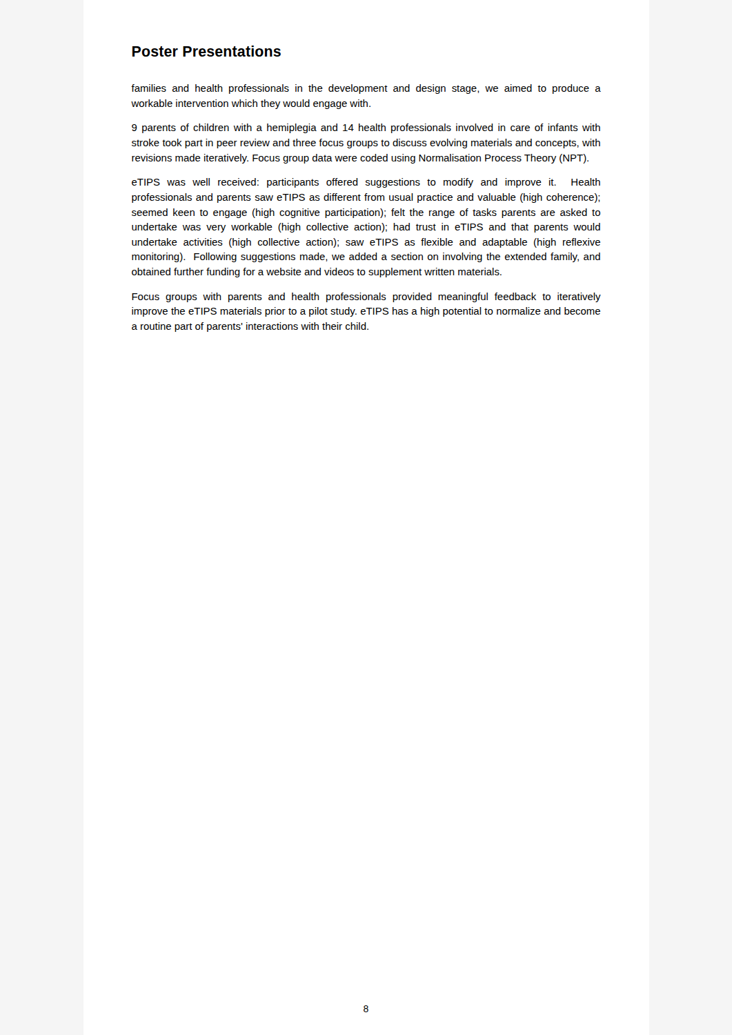Poster Presentations
families and health professionals in the development and design stage, we aimed to produce a workable intervention which they would engage with.
9 parents of children with a hemiplegia and 14 health professionals involved in care of infants with stroke took part in peer review and three focus groups to discuss evolving materials and concepts, with revisions made iteratively. Focus group data were coded using Normalisation Process Theory (NPT).
eTIPS was well received: participants offered suggestions to modify and improve it. Health professionals and parents saw eTIPS as different from usual practice and valuable (high coherence); seemed keen to engage (high cognitive participation); felt the range of tasks parents are asked to undertake was very workable (high collective action); had trust in eTIPS and that parents would undertake activities (high collective action); saw eTIPS as flexible and adaptable (high reflexive monitoring). Following suggestions made, we added a section on involving the extended family, and obtained further funding for a website and videos to supplement written materials.
Focus groups with parents and health professionals provided meaningful feedback to iteratively improve the eTIPS materials prior to a pilot study. eTIPS has a high potential to normalize and become a routine part of parents' interactions with their child.
8